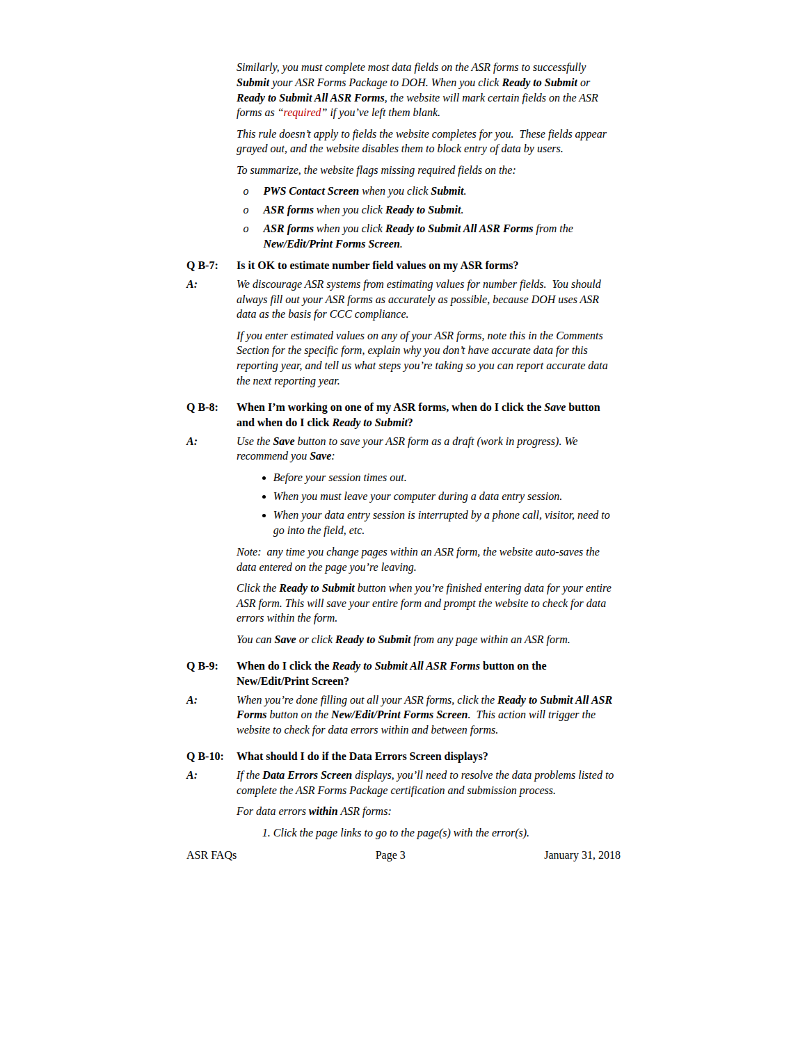Similarly, you must complete most data fields on the ASR forms to successfully Submit your ASR Forms Package to DOH. When you click Ready to Submit or Ready to Submit All ASR Forms, the website will mark certain fields on the ASR forms as “required” if you’ve left them blank.
This rule doesn’t apply to fields the website completes for you. These fields appear grayed out, and the website disables them to block entry of data by users.
To summarize, the website flags missing required fields on the:
o PWS Contact Screen when you click Submit.
o ASR forms when you click Ready to Submit.
o ASR forms when you click Ready to Submit All ASR Forms from the New/Edit/Print Forms Screen.
Q B-7:
Is it OK to estimate number field values on my ASR forms?
A:
We discourage ASR systems from estimating values for number fields. You should always fill out your ASR forms as accurately as possible, because DOH uses ASR data as the basis for CCC compliance.
If you enter estimated values on any of your ASR forms, note this in the Comments Section for the specific form, explain why you don’t have accurate data for this reporting year, and tell us what steps you’re taking so you can report accurate data the next reporting year.
Q B-8:
When I’m working on one of my ASR forms, when do I click the Save button and when do I click Ready to Submit?
A:
Use the Save button to save your ASR form as a draft (work in progress). We recommend you Save:
Before your session times out.
When you must leave your computer during a data entry session.
When your data entry session is interrupted by a phone call, visitor, need to go into the field, etc.
Note: any time you change pages within an ASR form, the website auto-saves the data entered on the page you’re leaving.
Click the Ready to Submit button when you’re finished entering data for your entire ASR form. This will save your entire form and prompt the website to check for data errors within the form.
You can Save or click Ready to Submit from any page within an ASR form.
Q B-9:
When do I click the Ready to Submit All ASR Forms button on the New/Edit/Print Screen?
A:
When you’re done filling out all your ASR forms, click the Ready to Submit All ASR Forms button on the New/Edit/Print Forms Screen. This action will trigger the website to check for data errors within and between forms.
Q B-10:
What should I do if the Data Errors Screen displays?
A:
If the Data Errors Screen displays, you’ll need to resolve the data problems listed to complete the ASR Forms Package certification and submission process.
For data errors within ASR forms:
Click the page links to go to the page(s) with the error(s).
ASR FAQs
Page 3
January 31, 2018